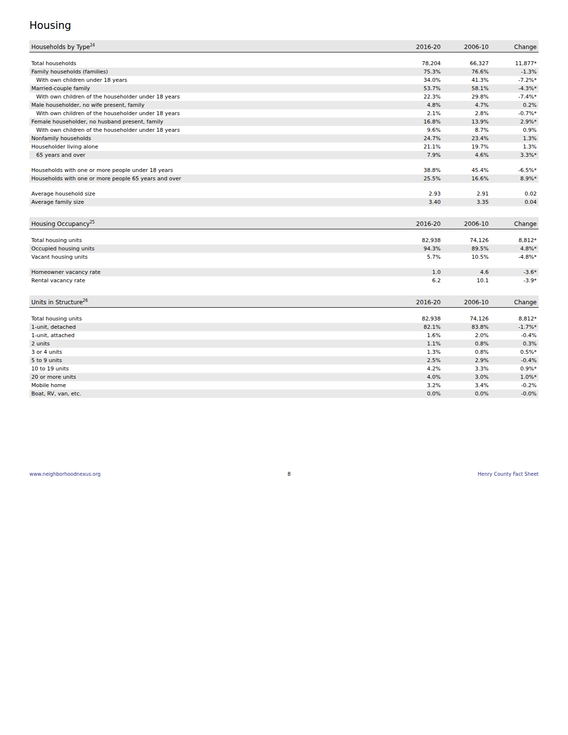Housing
| Households by Type 24 | 2016-20 | 2006-10 | Change |
| --- | --- | --- | --- |
| Total households | 78,204 | 66,327 | 11,877* |
| Family households (families) | 75.3% | 76.6% | -1.3% |
| With own children under 18 years | 34.0% | 41.3% | -7.2%* |
| Married-couple family | 53.7% | 58.1% | -4.3%* |
| With own children of the householder under 18 years | 22.3% | 29.8% | -7.4%* |
| Male householder, no wife present, family | 4.8% | 4.7% | 0.2% |
| With own children of the householder under 18 years | 2.1% | 2.8% | -0.7%* |
| Female householder, no husband present, family | 16.8% | 13.9% | 2.9%* |
| With own children of the householder under 18 years | 9.6% | 8.7% | 0.9% |
| Nonfamily households | 24.7% | 23.4% | 1.3% |
| Householder living alone | 21.1% | 19.7% | 1.3% |
| 65 years and over | 7.9% | 4.6% | 3.3%* |
| Households with one or more people under 18 years | 38.8% | 45.4% | -6.5%* |
| Households with one or more people 65 years and over | 25.5% | 16.6% | 8.9%* |
| Average household size | 2.93 | 2.91 | 0.02 |
| Average family size | 3.40 | 3.35 | 0.04 |
| Housing Occupancy 25 | 2016-20 | 2006-10 | Change |
| --- | --- | --- | --- |
| Total housing units | 82,938 | 74,126 | 8,812* |
| Occupied housing units | 94.3% | 89.5% | 4.8%* |
| Vacant housing units | 5.7% | 10.5% | -4.8%* |
| Homeowner vacancy rate | 1.0 | 4.6 | -3.6* |
| Rental vacancy rate | 6.2 | 10.1 | -3.9* |
| Units in Structure 26 | 2016-20 | 2006-10 | Change |
| --- | --- | --- | --- |
| Total housing units | 82,938 | 74,126 | 8,812* |
| 1-unit, detached | 82.1% | 83.8% | -1.7%* |
| 1-unit, attached | 1.6% | 2.0% | -0.4% |
| 2 units | 1.1% | 0.8% | 0.3% |
| 3 or 4 units | 1.3% | 0.8% | 0.5%* |
| 5 to 9 units | 2.5% | 2.9% | -0.4% |
| 10 to 19 units | 4.2% | 3.3% | 0.9%* |
| 20 or more units | 4.0% | 3.0% | 1.0%* |
| Mobile home | 3.2% | 3.4% | -0.2% |
| Boat, RV, van, etc. | 0.0% | 0.0% | -0.0% |
www.neighborhoodnexus.org
8
Henry County Fact Sheet